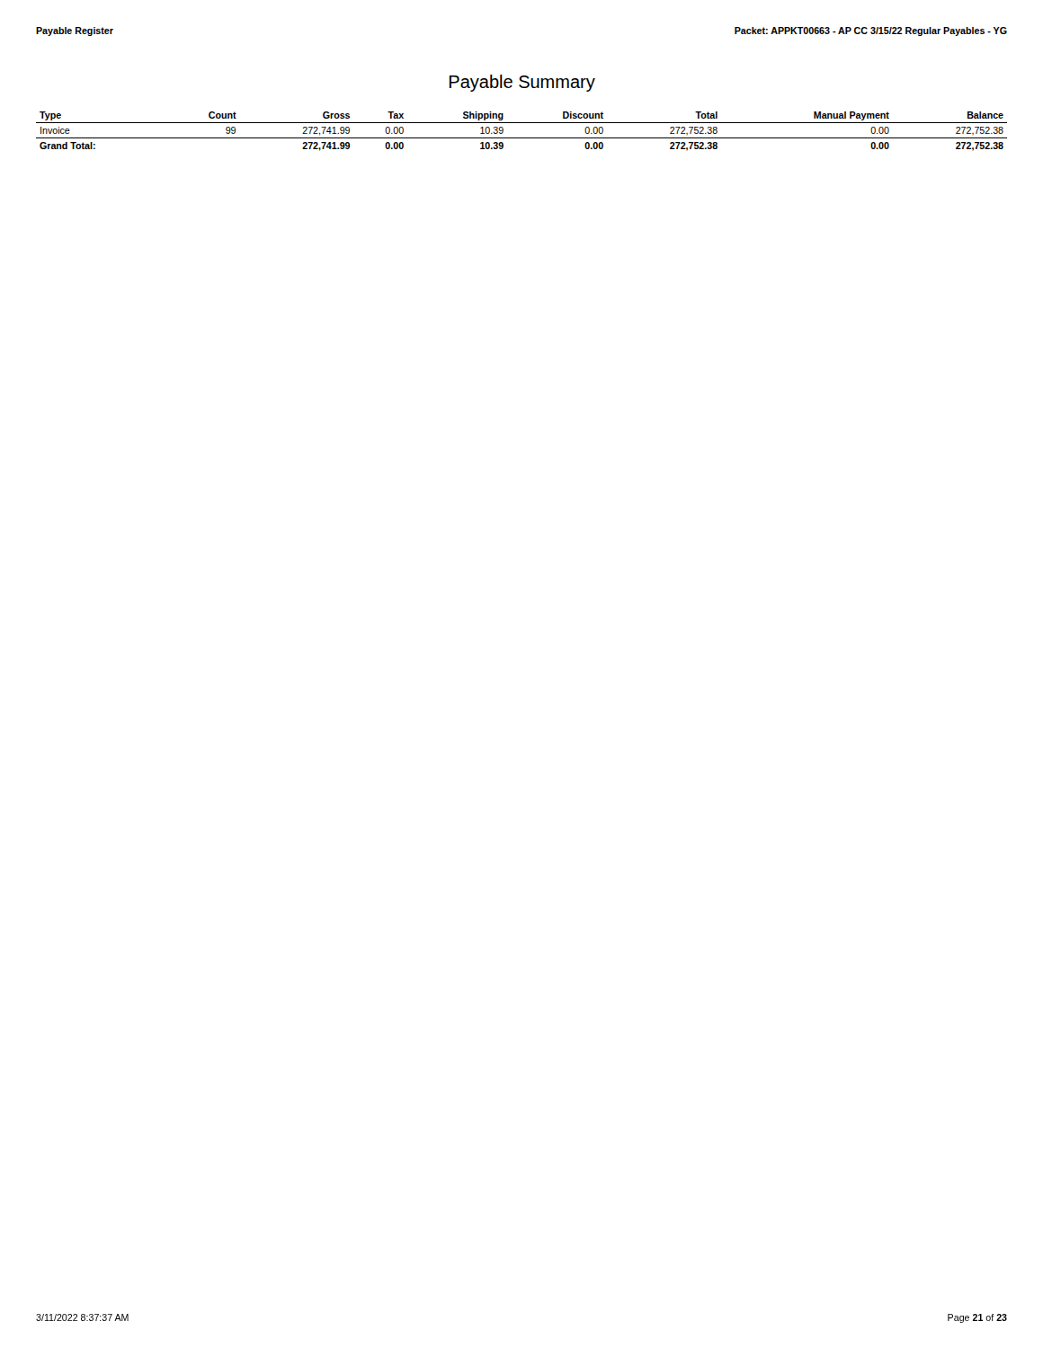Payable Register
Packet: APPKT00663 - AP CC 3/15/22 Regular Payables - YG
Payable Summary
| Type | Count | Gross | Tax | Shipping | Discount | Total | Manual Payment | Balance |
| --- | --- | --- | --- | --- | --- | --- | --- | --- |
| Invoice | 99 | 272,741.99 | 0.00 | 10.39 | 0.00 | 272,752.38 | 0.00 | 272,752.38 |
| Grand Total: | | 272,741.99 | 0.00 | 10.39 | 0.00 | 272,752.38 | 0.00 | 272,752.38 |
3/11/2022 8:37:37 AM
Page 21 of 23